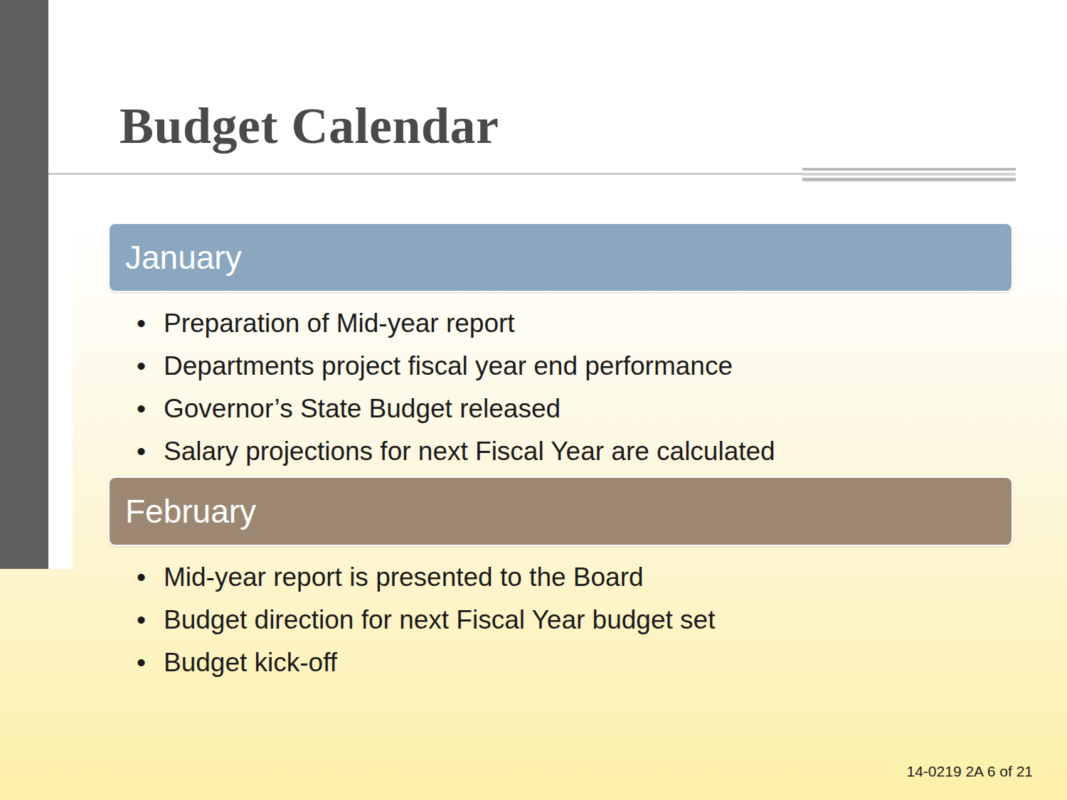Budget Calendar
January
Preparation of Mid-year report
Departments project fiscal year end performance
Governor’s State Budget released
Salary projections for next Fiscal Year are calculated
February
Mid-year report is presented to the Board
Budget direction for next Fiscal Year budget set
Budget kick-off
14-0219 2A 6 of 21